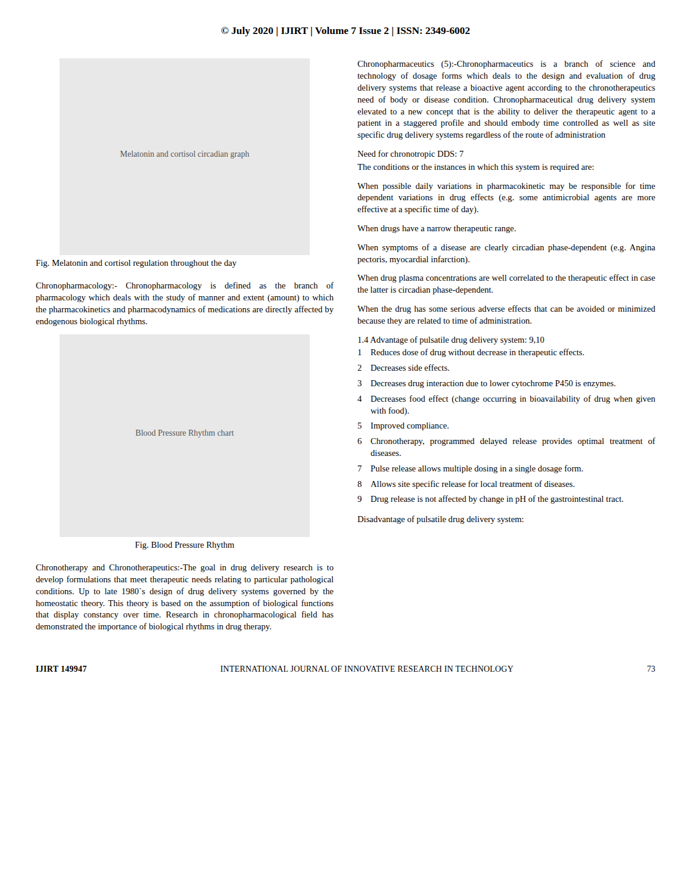© July 2020 | IJIRT | Volume 7 Issue 2 | ISSN: 2349-6002
Fig. Melatonin and cortisol regulation throughout the day
Chronopharmacology:- Chronopharmacology is defined as the branch of pharmacology which deals with the study of manner and extent (amount) to which the pharmacokinetics and pharmacodynamics of medications are directly affected by endogenous biological rhythms.
Fig. Blood Pressure Rhythm
Chronotherapy and Chronotherapeutics:-The goal in drug delivery research is to develop formulations that meet therapeutic needs relating to particular pathological conditions. Up to late 1980`s design of drug delivery systems governed by the homeostatic theory. This theory is based on the assumption of biological functions that display constancy over time. Research in chronopharmacological field has demonstrated the importance of biological rhythms in drug therapy.
Chronopharmaceutics (5):-Chronopharmaceutics is a branch of science and technology of dosage forms which deals to the design and evaluation of drug delivery systems that release a bioactive agent according to the chronotherapeutics need of body or disease condition. Chronopharmaceutical drug delivery system elevated to a new concept that is the ability to deliver the therapeutic agent to a patient in a staggered profile and should embody time controlled as well as site specific drug delivery systems regardless of the route of administration
Need for chronotropic DDS: 7
The conditions or the instances in which this system is required are:
When possible daily variations in pharmacokinetic may be responsible for time dependent variations in drug effects (e.g. some antimicrobial agents are more effective at a specific time of day).
When drugs have a narrow therapeutic range.
When symptoms of a disease are clearly circadian phase-dependent (e.g. Angina pectoris, myocardial infarction).
When drug plasma concentrations are well correlated to the therapeutic effect in case the latter is circadian phase-dependent.
When the drug has some serious adverse effects that can be avoided or minimized because they are related to time of administration.
1.4 Advantage of pulsatile drug delivery system: 9,10
1 Reduces dose of drug without decrease in therapeutic effects.
2 Decreases side effects.
3 Decreases drug interaction due to lower cytochrome P450 is enzymes.
4 Decreases food effect (change occurring in bioavailability of drug when given with food).
5 Improved compliance.
6 Chronotherapy, programmed delayed release provides optimal treatment of diseases.
7 Pulse release allows multiple dosing in a single dosage form.
8 Allows site specific release for local treatment of diseases.
9 Drug release is not affected by change in pH of the gastrointestinal tract.
Disadvantage of pulsatile drug delivery system:
IJIRT 149947 INTERNATIONAL JOURNAL OF INNOVATIVE RESEARCH IN TECHNOLOGY 73